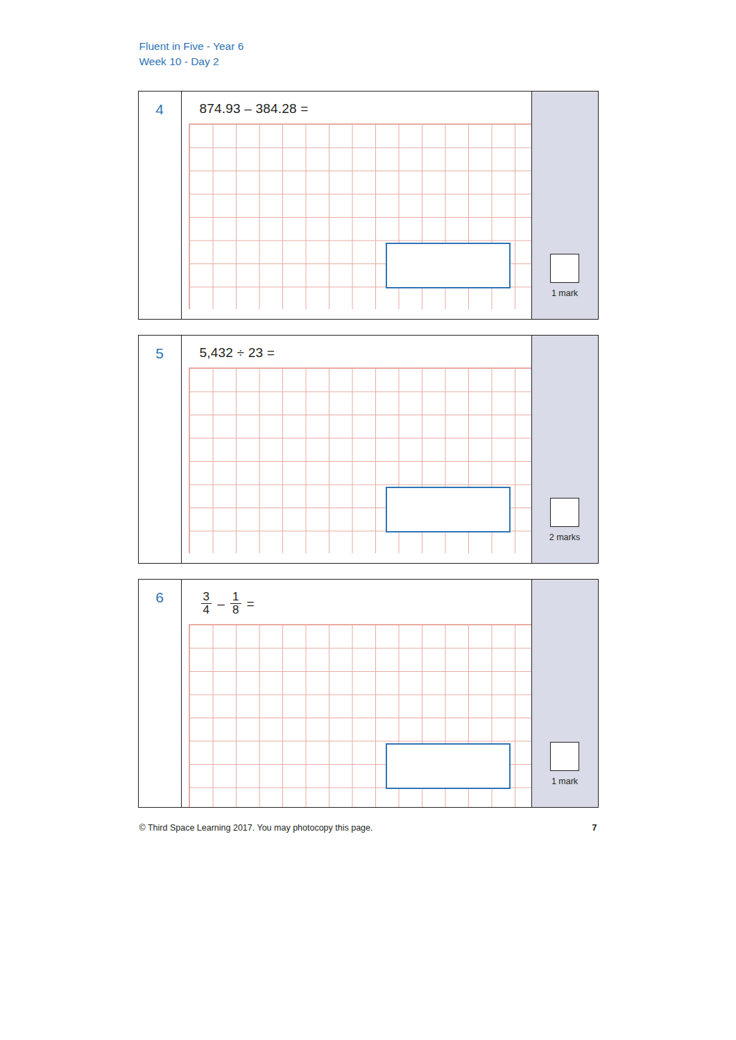Fluent in Five - Year 6 Week 10 - Day 2
4
874.93 – 384.28 =
1 mark
5
5,432 ÷ 23 =
2 marks
6
34 – 18 =
1 mark
© Third Space Learning 2017. You may photocopy this page.
7